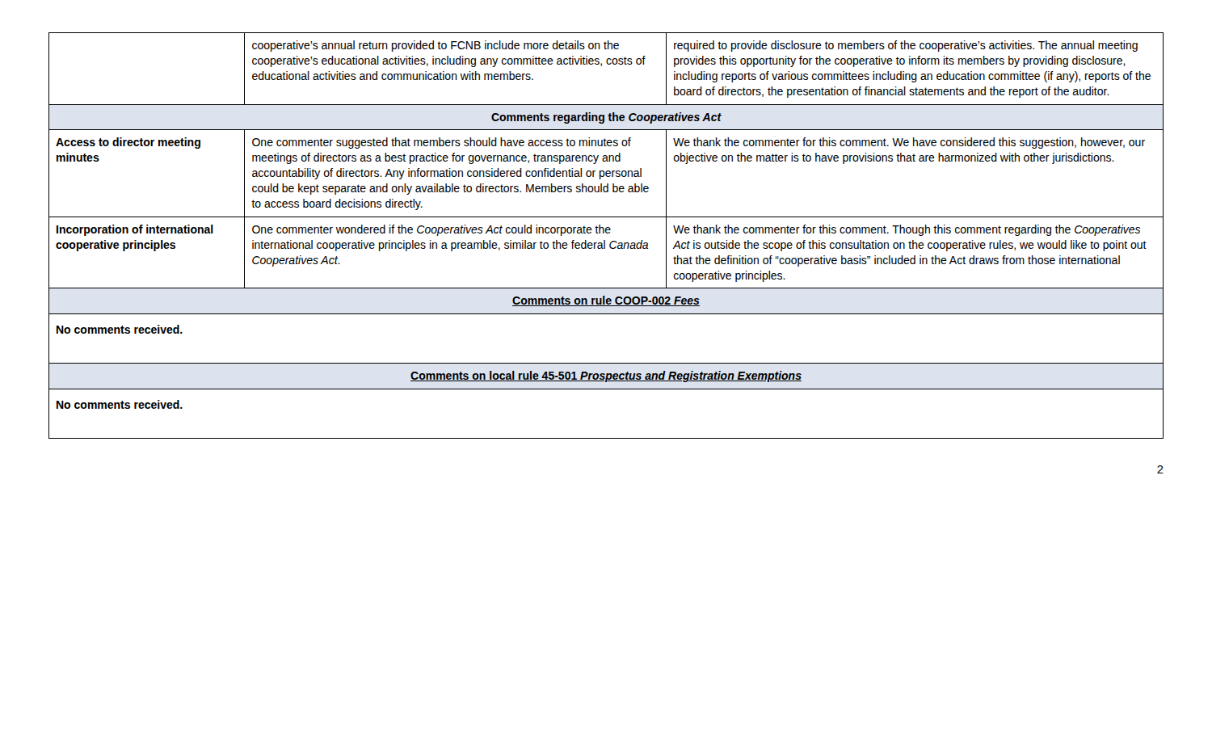| | cooperative’s annual return provided to FCNB include more details on the cooperative’s educational activities, including any committee activities, costs of educational activities and communication with members. | required to provide disclosure to members of the cooperative’s activities. The annual meeting provides this opportunity for the cooperative to inform its members by providing disclosure, including reports of various committees including an education committee (if any), reports of the board of directors, the presentation of financial statements and the report of the auditor. |
| Comments regarding the Cooperatives Act |
| Access to director meeting minutes | One commenter suggested that members should have access to minutes of meetings of directors as a best practice for governance, transparency and accountability of directors. Any information considered confidential or personal could be kept separate and only available to directors. Members should be able to access board decisions directly. | We thank the commenter for this comment. We have considered this suggestion, however, our objective on the matter is to have provisions that are harmonized with other jurisdictions. |
| Incorporation of international cooperative principles | One commenter wondered if the Cooperatives Act could incorporate the international cooperative principles in a preamble, similar to the federal Canada Cooperatives Act . | We thank the commenter for this comment. Though this comment regarding the Cooperatives Act is outside the scope of this consultation on the cooperative rules, we would like to point out that the definition of “cooperative basis” included in the Act draws from those international cooperative principles. |
| Comments on rule COOP-002 Fees |
| No comments received. |
| Comments on local rule 45-501 Prospectus and Registration Exemptions |
| No comments received. |
2